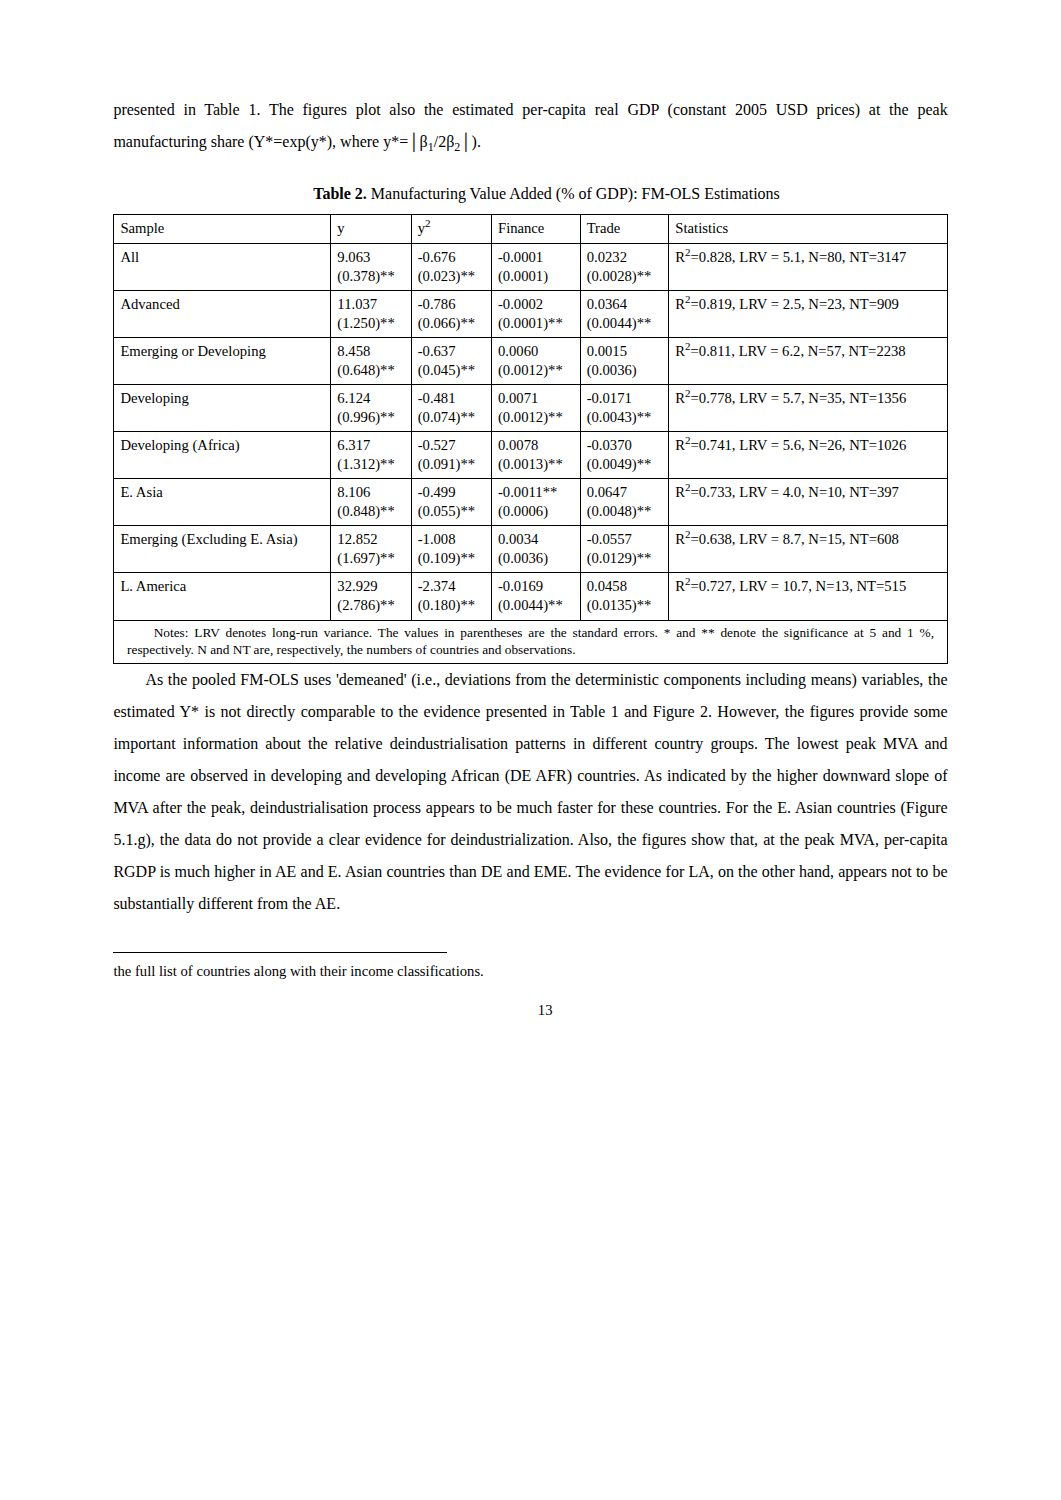presented in Table 1. The figures plot also the estimated per-capita real GDP (constant 2005 USD prices) at the peak manufacturing share (Y*=exp(y*), where y*=│β1/2β2│).
Table 2. Manufacturing Value Added (% of GDP): FM-OLS Estimations
| Sample | y | y 2 | Finance | Trade | Statistics |
| --- | --- | --- | --- | --- | --- |
| All | 9.063 (0.378)** | -0.676 (0.023)** | -0.0001 (0.0001) | 0.0232 (0.0028)** | R 2 =0.828, LRV = 5.1, N=80, NT=3147 |
| Advanced | 11.037 (1.250)** | -0.786 (0.066)** | -0.0002 (0.0001)** | 0.0364 (0.0044)** | R 2 =0.819, LRV = 2.5, N=23, NT=909 |
| Emerging or Developing | 8.458 (0.648)** | -0.637 (0.045)** | 0.0060 (0.0012)** | 0.0015 (0.0036) | R 2 =0.811, LRV = 6.2, N=57, NT=2238 |
| Developing | 6.124 (0.996)** | -0.481 (0.074)** | 0.0071 (0.0012)** | -0.0171 (0.0043)** | R 2 =0.778, LRV = 5.7, N=35, NT=1356 |
| Developing (Africa) | 6.317 (1.312)** | -0.527 (0.091)** | 0.0078 (0.0013)** | -0.0370 (0.0049)** | R 2 =0.741, LRV = 5.6, N=26, NT=1026 |
| E. Asia | 8.106 (0.848)** | -0.499 (0.055)** | -0.0011** (0.0006) | 0.0647 (0.0048)** | R 2 =0.733, LRV = 4.0, N=10, NT=397 |
| Emerging (Excluding E. Asia) | 12.852 (1.697)** | -1.008 (0.109)** | 0.0034 (0.0036) | -0.0557 (0.0129)** | R 2 =0.638, LRV = 8.7, N=15, NT=608 |
| L. America | 32.929 (2.786)** | -2.374 (0.180)** | -0.0169 (0.0044)** | 0.0458 (0.0135)** | R 2 =0.727, LRV = 10.7, N=13, NT=515 |
Notes: LRV denotes long-run variance. The values in parentheses are the standard errors. * and ** denote the significance at 5 and 1 %, respectively. N and NT are, respectively, the numbers of countries and observations.
As the pooled FM-OLS uses 'demeaned' (i.e., deviations from the deterministic components including means) variables, the estimated Y* is not directly comparable to the evidence presented in Table 1 and Figure 2. However, the figures provide some important information about the relative deindustrialisation patterns in different country groups. The lowest peak MVA and income are observed in developing and developing African (DE AFR) countries. As indicated by the higher downward slope of MVA after the peak, deindustrialisation process appears to be much faster for these countries. For the E. Asian countries (Figure 5.1.g), the data do not provide a clear evidence for deindustrialization. Also, the figures show that, at the peak MVA, per-capita RGDP is much higher in AE and E. Asian countries than DE and EME. The evidence for LA, on the other hand, appears not to be substantially different from the AE.
the full list of countries along with their income classifications.
13